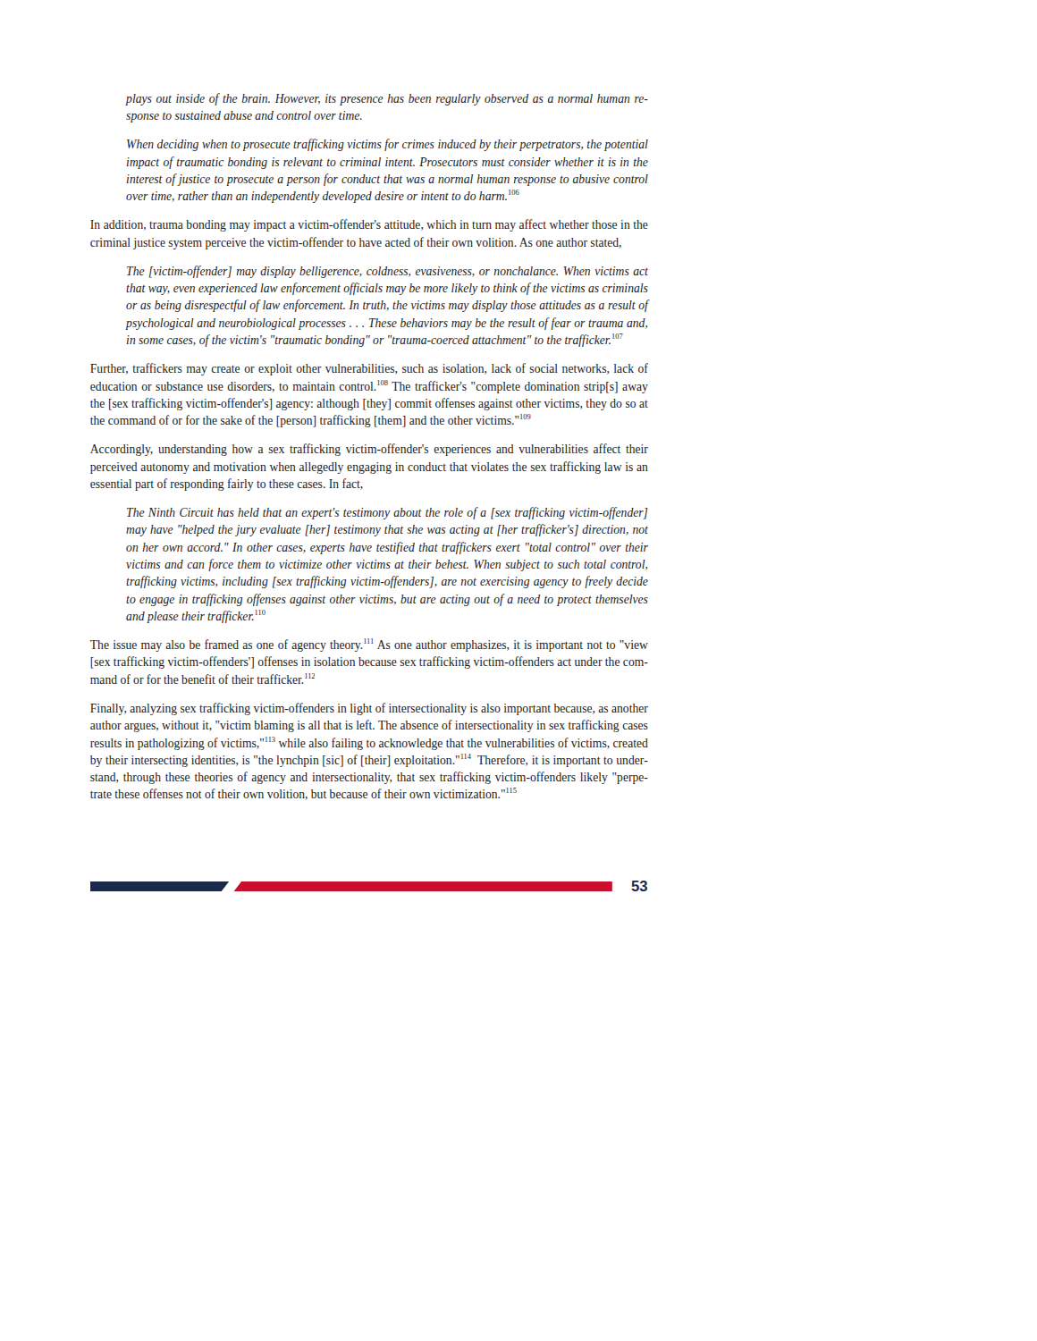plays out inside of the brain. However, its presence has been regularly observed as a normal human response to sustained abuse and control over time.
When deciding when to prosecute trafficking victims for crimes induced by their perpetrators, the potential impact of traumatic bonding is relevant to criminal intent. Prosecutors must consider whether it is in the interest of justice to prosecute a person for conduct that was a normal human response to abusive control over time, rather than an independently developed desire or intent to do harm.106
In addition, trauma bonding may impact a victim-offender's attitude, which in turn may affect whether those in the criminal justice system perceive the victim-offender to have acted of their own volition. As one author stated,
The [victim-offender] may display belligerence, coldness, evasiveness, or nonchalance. When victims act that way, even experienced law enforcement officials may be more likely to think of the victims as criminals or as being disrespectful of law enforcement. In truth, the victims may display those attitudes as a result of psychological and neurobiological processes . . . These behaviors may be the result of fear or trauma and, in some cases, of the victim's "traumatic bonding" or "trauma-coerced attachment" to the trafficker.107
Further, traffickers may create or exploit other vulnerabilities, such as isolation, lack of social networks, lack of education or substance use disorders, to maintain control.108 The trafficker's "complete domination strip[s] away the [sex trafficking victim-offender's] agency: although [they] commit offenses against other victims, they do so at the command of or for the sake of the [person] trafficking [them] and the other victims."109
Accordingly, understanding how a sex trafficking victim-offender's experiences and vulnerabilities affect their perceived autonomy and motivation when allegedly engaging in conduct that violates the sex trafficking law is an essential part of responding fairly to these cases. In fact,
The Ninth Circuit has held that an expert's testimony about the role of a [sex trafficking victim-offender] may have "helped the jury evaluate [her] testimony that she was acting at [her trafficker's] direction, not on her own accord." In other cases, experts have testified that traffickers exert "total control" over their victims and can force them to victimize other victims at their behest. When subject to such total control, trafficking victims, including [sex trafficking victim-offenders], are not exercising agency to freely decide to engage in trafficking offenses against other victims, but are acting out of a need to protect themselves and please their trafficker.110
The issue may also be framed as one of agency theory.111 As one author emphasizes, it is important not to "view [sex trafficking victim-offenders'] offenses in isolation because sex trafficking victim-offenders act under the command of or for the benefit of their trafficker.112
Finally, analyzing sex trafficking victim-offenders in light of intersectionality is also important because, as another author argues, without it, "victim blaming is all that is left. The absence of intersectionality in sex trafficking cases results in pathologizing of victims,"113 while also failing to acknowledge that the vulnerabilities of victims, created by their intersecting identities, is "the lynchpin [sic] of [their] exploitation."114 Therefore, it is important to understand, through these theories of agency and intersectionality, that sex trafficking victim-offenders likely "perpetrate these offenses not of their own volition, but because of their own victimization."115
53